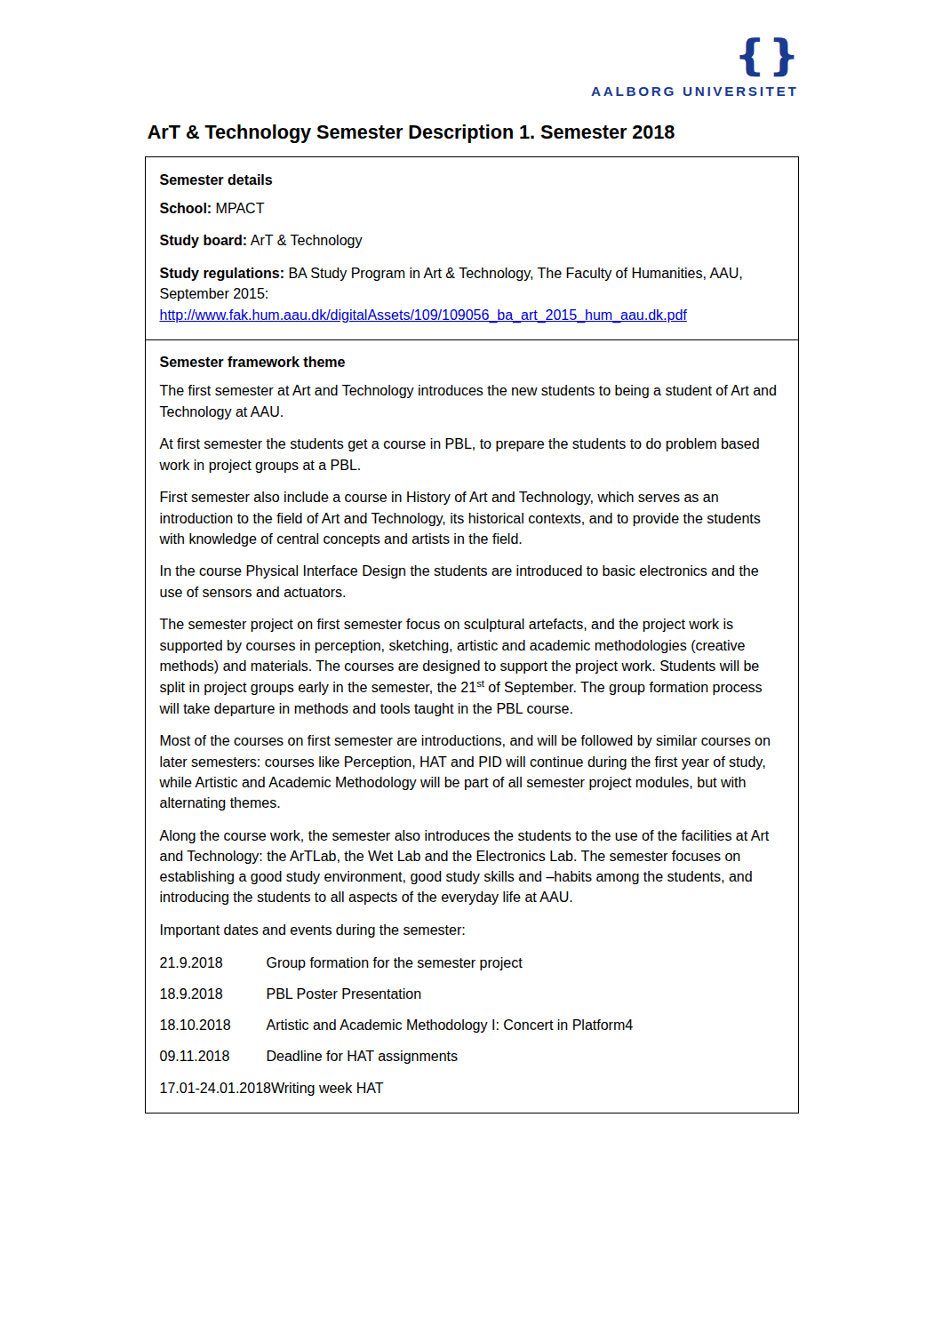❴❵
AALBORG UNIVERSITET
ArT & Technology Semester Description 1. Semester 2018
Semester details
School: MPACT
Study board: ArT & Technology
Study regulations: BA Study Program in Art & Technology, The Faculty of Humanities, AAU, September 2015:
http://www.fak.hum.aau.dk/digitalAssets/109/109056_ba_art_2015_hum_aau.dk.pdf
Semester framework theme
The first semester at Art and Technology introduces the new students to being a student of Art and Technology at AAU.
At first semester the students get a course in PBL, to prepare the students to do problem based work in project groups at a PBL.
First semester also include a course in History of Art and Technology, which serves as an introduction to the field of Art and Technology, its historical contexts, and to provide the students with knowledge of central concepts and artists in the field.
In the course Physical Interface Design the students are introduced to basic electronics and the use of sensors and actuators.
The semester project on first semester focus on sculptural artefacts, and the project work is supported by courses in perception, sketching, artistic and academic methodologies (creative methods) and materials. The courses are designed to support the project work. Students will be split in project groups early in the semester, the 21st of September. The group formation process will take departure in methods and tools taught in the PBL course.
Most of the courses on first semester are introductions, and will be followed by similar courses on later semesters: courses like Perception, HAT and PID will continue during the first year of study, while Artistic and Academic Methodology will be part of all semester project modules, but with alternating themes.
Along the course work, the semester also introduces the students to the use of the facilities at Art and Technology: the ArTLab, the Wet Lab and the Electronics Lab. The semester focuses on establishing a good study environment, good study skills and –habits among the students, and introducing the students to all aspects of the everyday life at AAU.
Important dates and events during the semester:
21.9.2018 Group formation for the semester project
18.9.2018 PBL Poster Presentation
18.10.2018 Artistic and Academic Methodology I: Concert in Platform4
09.11.2018 Deadline for HAT assignments
17.01-24.01.2018 Writing week HAT